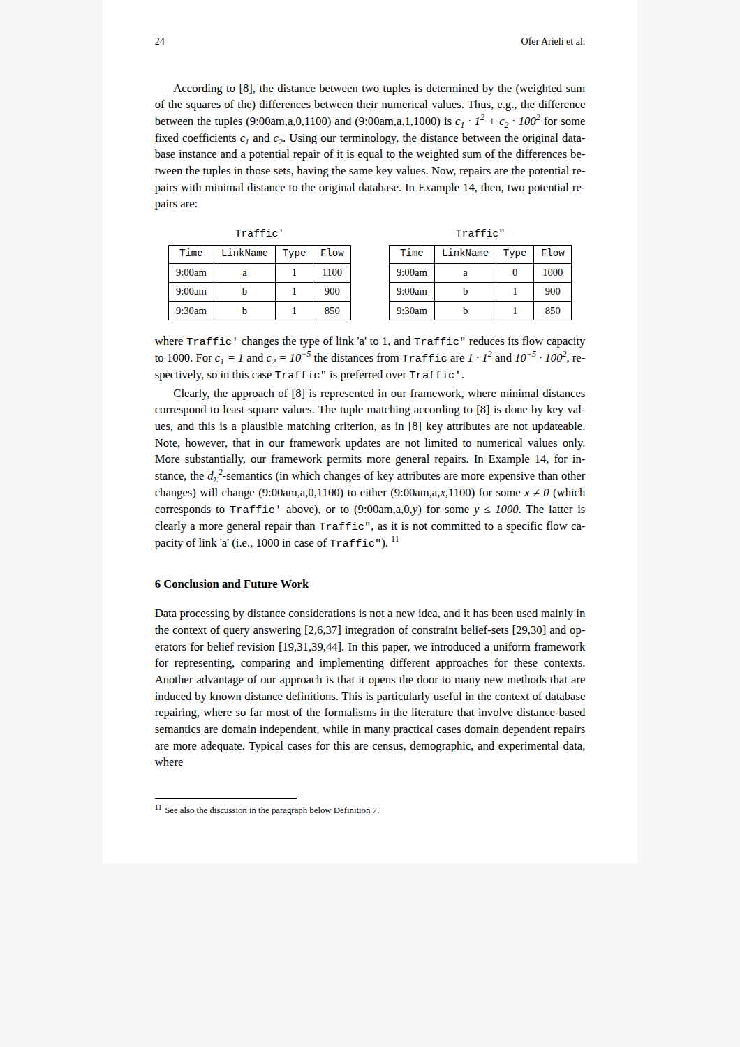24 Ofer Arieli et al.
According to [8], the distance between two tuples is determined by the (weighted sum of the squares of the) differences between their numerical values. Thus, e.g., the difference between the tuples (9:00am,a,0,1100) and (9:00am,a,1,1000) is c1 · 12 + c2 · 1002 for some fixed coefficients c1 and c2. Using our terminology, the distance between the original database instance and a potential repair of it is equal to the weighted sum of the differences between the tuples in those sets, having the same key values. Now, repairs are the potential repairs with minimal distance to the original database. In Example 14, then, two potential repairs are:
Traffic′
| Time | LinkName | Type | Flow |
| --- | --- | --- | --- |
| 9:00am | a | 1 | 1100 |
| 9:00am | b | 1 | 900 |
| 9:30am | b | 1 | 850 |
Traffic″
| Time | LinkName | Type | Flow |
| --- | --- | --- | --- |
| 9:00am | a | 0 | 1000 |
| 9:00am | b | 1 | 900 |
| 9:30am | b | 1 | 850 |
where Traffic′ changes the type of link 'a' to 1, and Traffic″ reduces its flow capacity to 1000. For c1 = 1 and c2 = 10−5 the distances from Traffic are 1 · 12 and 10−5 · 1002, respectively, so in this case Traffic″ is preferred over Traffic′.
Clearly, the approach of [8] is represented in our framework, where minimal distances correspond to least square values. The tuple matching according to [8] is done by key values, and this is a plausible matching criterion, as in [8] key attributes are not updateable. Note, however, that in our framework updates are not limited to numerical values only. More substantially, our framework permits more general repairs. In Example 14, for instance, the dΣ2-semantics (in which changes of key attributes are more expensive than other changes) will change (9:00am,a,0,1100) to either (9:00am,a,x,1100) for some x ≠ 0 (which corresponds to Traffic′ above), or to (9:00am,a,0,y) for some y ≤ 1000. The latter is clearly a more general repair than Traffic″, as it is not committed to a specific flow capacity of link 'a' (i.e., 1000 in case of Traffic″). 11
6 Conclusion and Future Work
Data processing by distance considerations is not a new idea, and it has been used mainly in the context of query answering [2,6,37] integration of constraint belief-sets [29,30] and operators for belief revision [19,31,39,44]. In this paper, we introduced a uniform framework for representing, comparing and implementing different approaches for these contexts. Another advantage of our approach is that it opens the door to many new methods that are induced by known distance definitions. This is particularly useful in the context of database repairing, where so far most of the formalisms in the literature that involve distance-based semantics are domain independent, while in many practical cases domain dependent repairs are more adequate. Typical cases for this are census, demographic, and experimental data, where
11 See also the discussion in the paragraph below Definition 7.